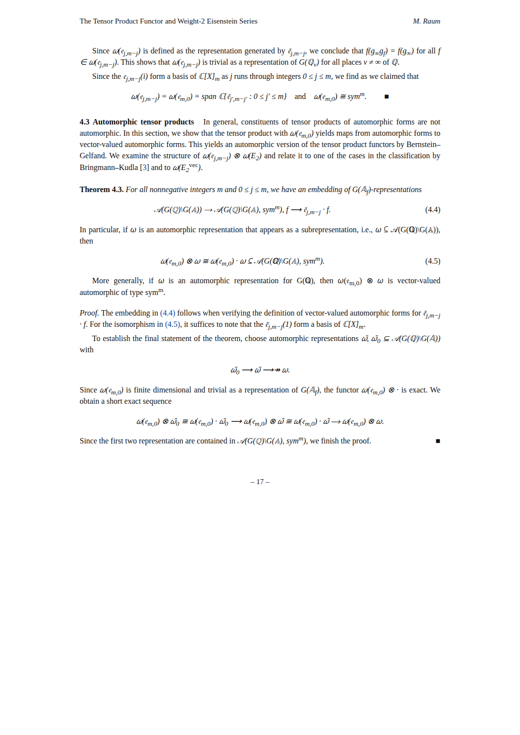The Tensor Product Functor and Weight-2 Eisenstein Series M. Raum
Since 𝜔(𝔢j,m−j) is defined as the representation generated by 𝔢̃j,m−j, we conclude that f(g∞gf) = f(g∞) for all f ∈ 𝜔(𝔢j,m−j). This shows that 𝜔(𝔢j,m−j) is trivial as a representation of G(ℚv) for all places v ≠ ∞ of ℚ.
Since the 𝔢j,m−j(i) form a basis of ℂ[X]m as j runs through integers 0 ≤ j ≤ m, we find as we claimed that
𝜔(𝔢j,m−j) = 𝜔(𝔢m,0) = span ℂ{𝔢̃j′,m−j′ : 0 ≤ j′ ≤ m} and 𝜔(𝔢m,0) ≅ symm. ■
4.3 Automorphic tensor products In general, constituents of tensor products of automorphic forms are not automorphic. In this section, we show that the tensor product with 𝜔(𝔢m,0) yields maps from automorphic forms to vector-valued automorphic forms. This yields an automorphic version of the tensor product functors by Bernstein–Gelfand. We examine the structure of 𝜔(𝔢j,m−j) ⊗ 𝜔(E2) and relate it to one of the cases in the classification by Bringmann–Kudla [3] and to 𝜔(E2vec).
Theorem 4.3. For all nonnegative integers m and 0 ≤ j ≤ m, we have an embedding of G(𝔸f)-representations
𝒜(G(ℚ)\G(𝔸)) ⟶ 𝒜(G(ℚ)\G(𝔸), symm), f ⟶ 𝔢̃j,m−j · f. (4.4)
In particular, if 𝜔 is an automorphic representation that appears as a subrepresentation, i.e., 𝜔 ⊆ 𝒜(G(ℚ)\G(𝔸)), then
𝜔(𝔢m,0) ⊗ 𝜔 ≅ 𝜔(𝔢m,0) · 𝜔 ⊆ 𝒜(G(ℚ)\G(𝔸), symm). (4.5)
More generally, if 𝜔 is an automorphic representation for G(ℚ), then 𝜔(𝔢m,0) ⊗ 𝜔 is vector-valued automorphic of type symm.
Proof. The embedding in (4.4) follows when verifying the definition of vector-valued automorphic forms for 𝔢̃j,m−j · f. For the isomorphism in (4.5), it suffices to note that the 𝔢̃j,m−j(1) form a basis of ℂ[X]m.
To establish the final statement of the theorem, choose automorphic representations 𝜔̃, 𝜔̃0 ⊆ 𝒜(G(ℚ)\G(𝔸)) with
𝜔̃0 ⟶ 𝜔̃ ⟶↠ 𝜔.
Since 𝜔(𝔢m,0) is finite dimensional and trivial as a representation of G(𝔸f), the functor 𝜔(𝔢m,0) ⊗ · is exact. We obtain a short exact sequence
𝜔(𝔢m,0) ⊗ 𝜔̃0 ≅ 𝜔(𝔢m,0) · 𝜔̃0 ⟶ 𝜔(𝔢m,0) ⊗ 𝜔̃ ≅ 𝜔(𝔢m,0) · 𝜔̃ ⟶ 𝜔(𝔢m,0) ⊗ 𝜔.
Since the first two representation are contained in 𝒜(G(ℚ)\G(𝔸), symm), we finish the proof. ■
– 17 –